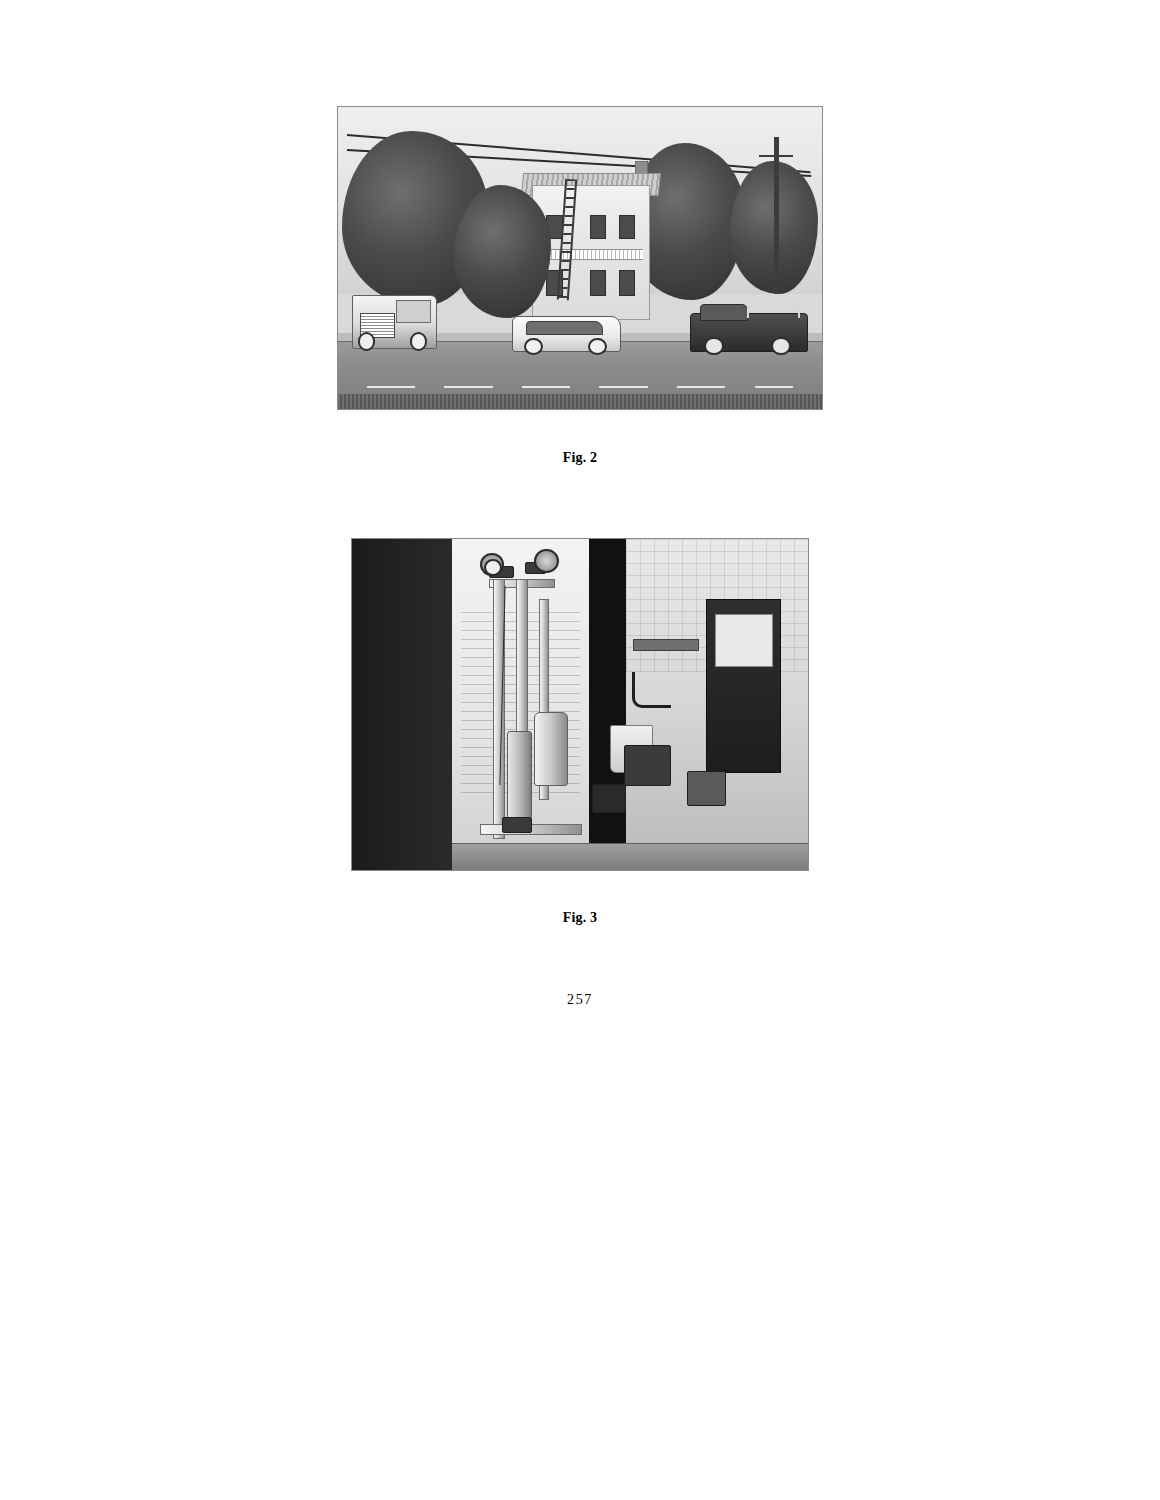Fig. 2
Fig. 3
257